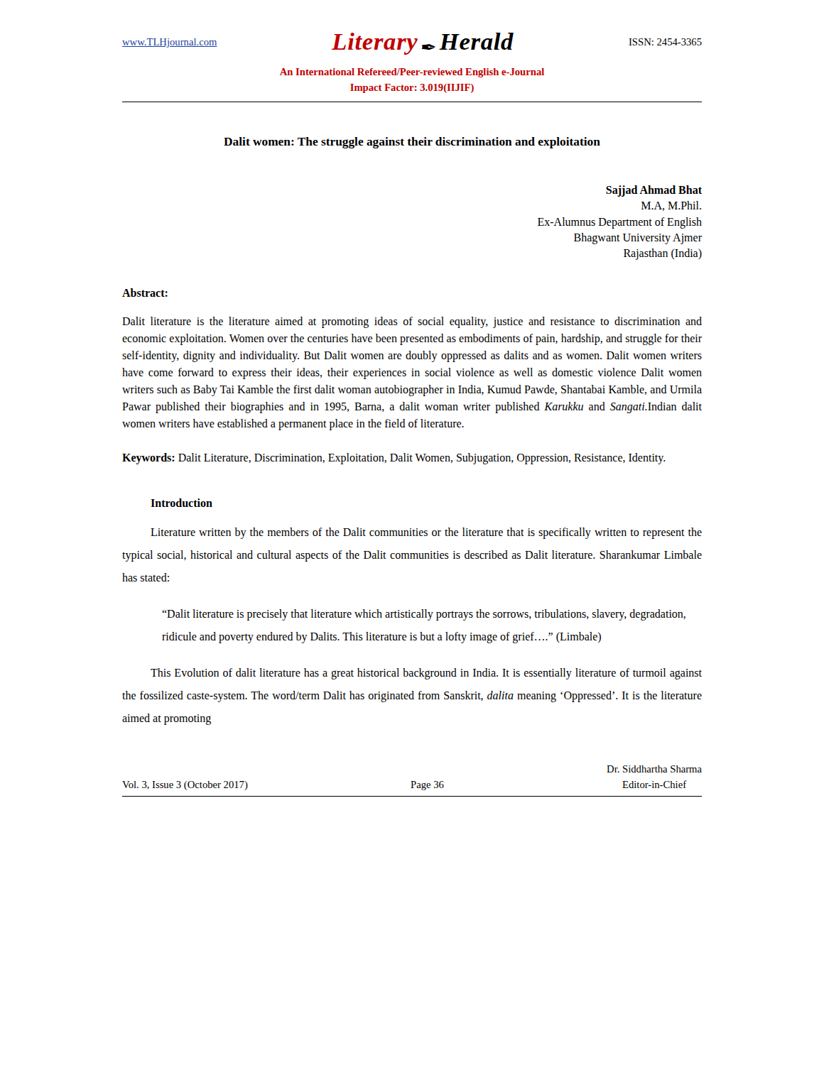www.TLHjournal.com Literary ✒ Herald ISSN: 2454-3365
An International Refereed/Peer-reviewed English e-Journal Impact Factor: 3.019(IIJIF)
Dalit women: The struggle against their discrimination and exploitation
Sajjad Ahmad Bhat
M.A, M.Phil.
Ex-Alumnus Department of English
Bhagwant University Ajmer
Rajasthan (India)
Abstract:
Dalit literature is the literature aimed at promoting ideas of social equality, justice and resistance to discrimination and economic exploitation. Women over the centuries have been presented as embodiments of pain, hardship, and struggle for their self-identity, dignity and individuality. But Dalit women are doubly oppressed as dalits and as women. Dalit women writers have come forward to express their ideas, their experiences in social violence as well as domestic violence Dalit women writers such as Baby Tai Kamble the first dalit woman autobiographer in India, Kumud Pawde, Shantabai Kamble, and Urmila Pawar published their biographies and in 1995, Barna, a dalit woman writer published Karukku and Sangati. Indian dalit women writers have established a permanent place in the field of literature.
Keywords: Dalit Literature, Discrimination, Exploitation, Dalit Women, Subjugation, Oppression, Resistance, Identity.
Introduction
Literature written by the members of the Dalit communities or the literature that is specifically written to represent the typical social, historical and cultural aspects of the Dalit communities is described as Dalit literature. Sharankumar Limbale has stated:
“Dalit literature is precisely that literature which artistically portrays the sorrows, tribulations, slavery, degradation, ridicule and poverty endured by Dalits. This literature is but a lofty image of grief….” (Limbale)
This Evolution of dalit literature has a great historical background in India. It is essentially literature of turmoil against the fossilized caste-system. The word/term Dalit has originated from Sanskrit, dalita meaning ‘Oppressed’. It is the literature aimed at promoting
Vol. 3, Issue 3 (October 2017) Page 36 Dr. Siddhartha Sharma Editor-in-Chief